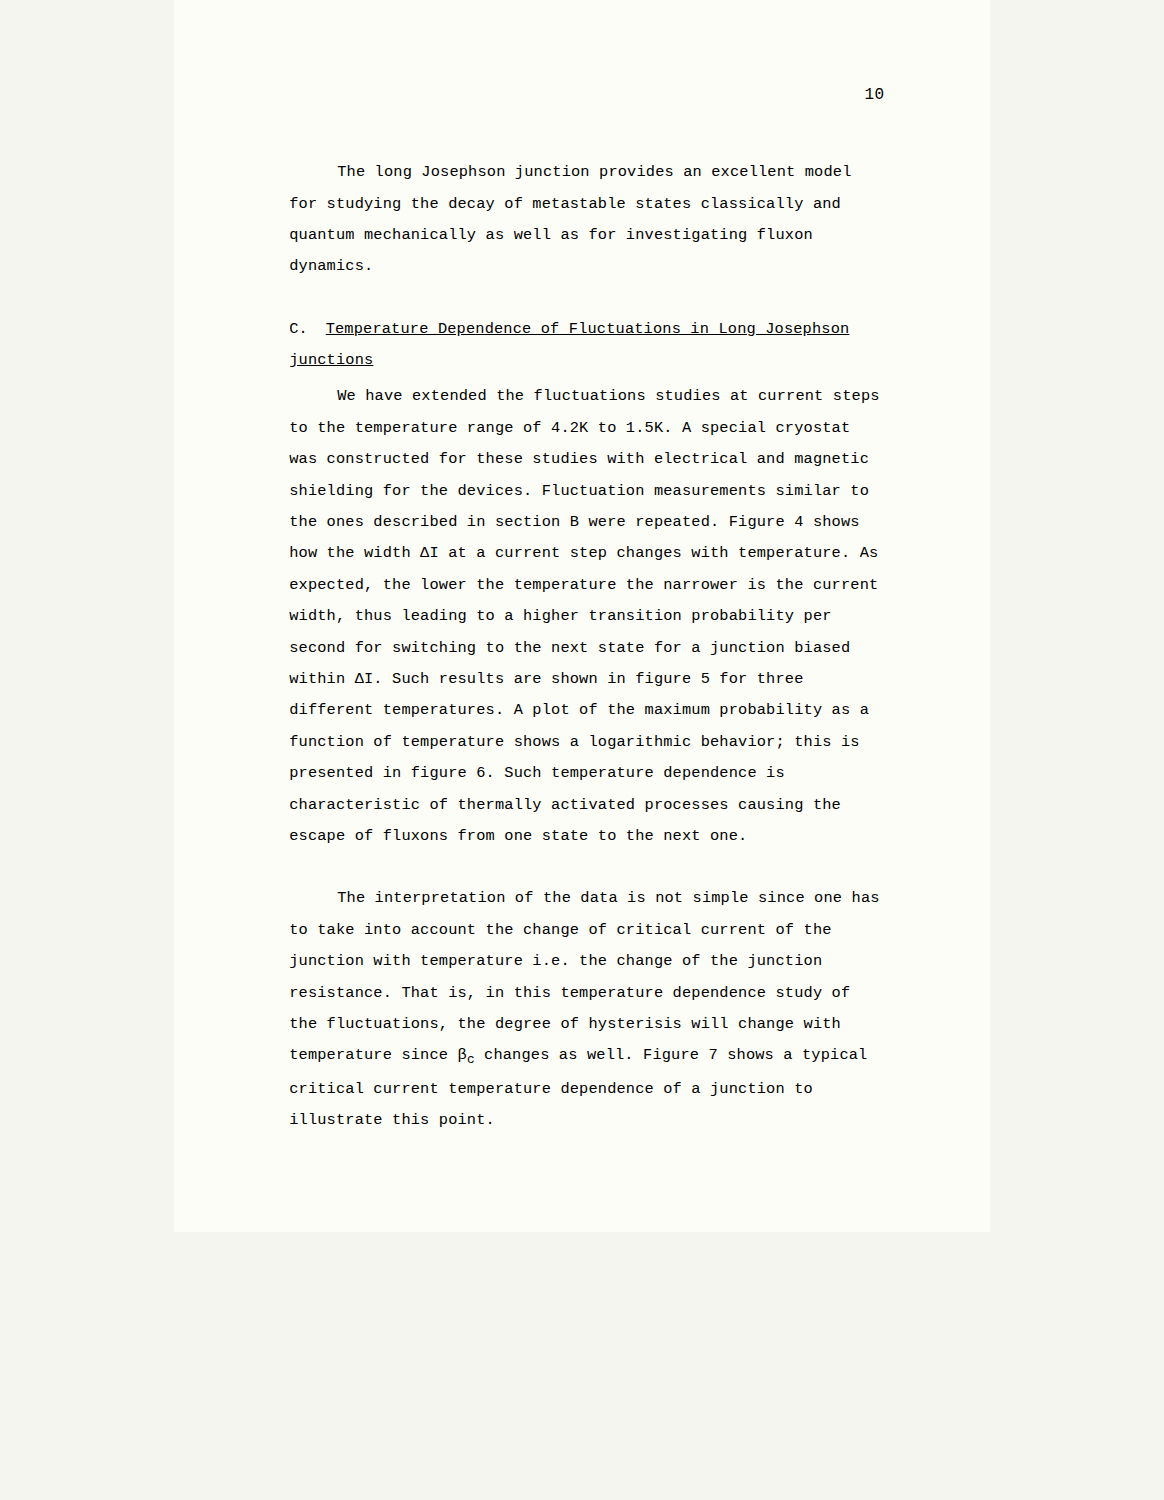10
The long Josephson junction provides an excellent model for studying the decay of metastable states classically and quantum mechanically as well as for investigating fluxon dynamics.
C. Temperature Dependence of Fluctuations in Long Josephson junctions
We have extended the fluctuations studies at current steps to the temperature range of 4.2K to 1.5K. A special cryostat was constructed for these studies with electrical and magnetic shielding for the devices. Fluctuation measurements similar to the ones described in section B were repeated. Figure 4 shows how the width ΔI at a current step changes with temperature. As expected, the lower the temperature the narrower is the current width, thus leading to a higher transition probability per second for switching to the next state for a junction biased within ΔI. Such results are shown in figure 5 for three different temperatures. A plot of the maximum probability as a function of temperature shows a logarithmic behavior; this is presented in figure 6. Such temperature dependence is characteristic of thermally activated processes causing the escape of fluxons from one state to the next one.
The interpretation of the data is not simple since one has to take into account the change of critical current of the junction with temperature i.e. the change of the junction resistance. That is, in this temperature dependence study of the fluctuations, the degree of hysterisis will change with temperature since βc changes as well. Figure 7 shows a typical critical current temperature dependence of a junction to illustrate this point.